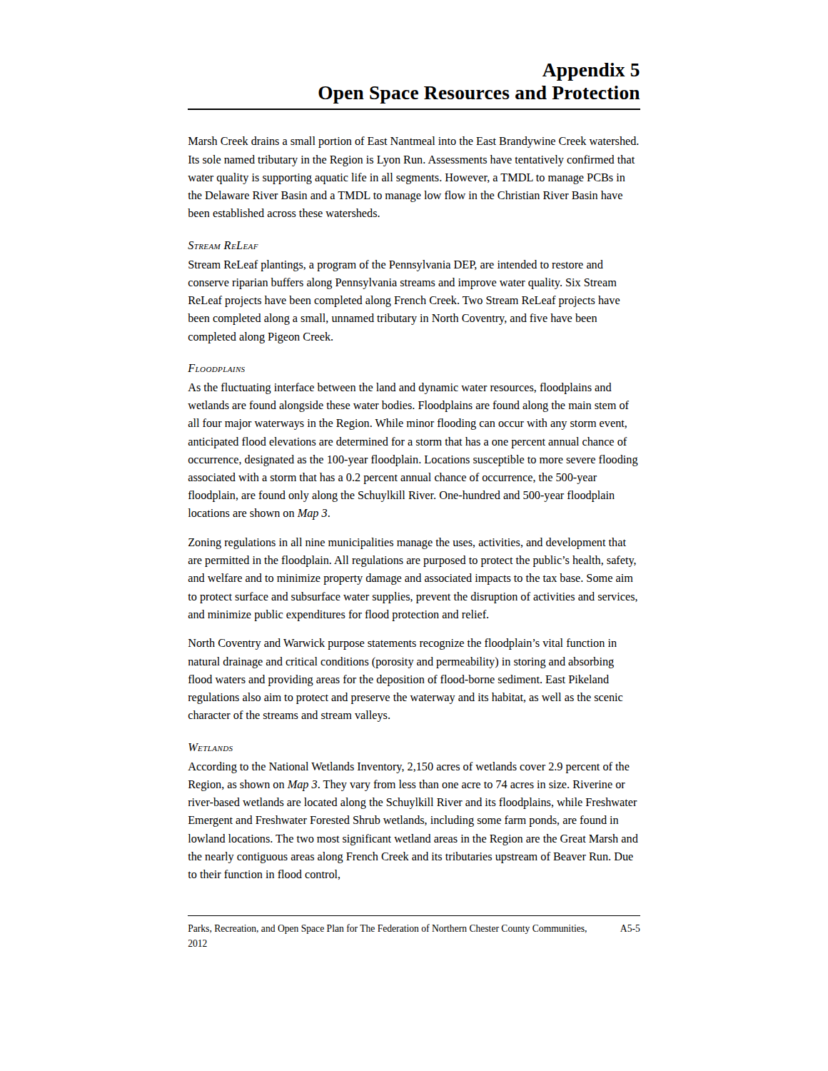Appendix 5
Open Space Resources and Protection
Marsh Creek drains a small portion of East Nantmeal into the East Brandywine Creek watershed. Its sole named tributary in the Region is Lyon Run. Assessments have tentatively confirmed that water quality is supporting aquatic life in all segments. However, a TMDL to manage PCBs in the Delaware River Basin and a TMDL to manage low flow in the Christian River Basin have been established across these watersheds.
Stream ReLeaf
Stream ReLeaf plantings, a program of the Pennsylvania DEP, are intended to restore and conserve riparian buffers along Pennsylvania streams and improve water quality. Six Stream ReLeaf projects have been completed along French Creek. Two Stream ReLeaf projects have been completed along a small, unnamed tributary in North Coventry, and five have been completed along Pigeon Creek.
Floodplains
As the fluctuating interface between the land and dynamic water resources, floodplains and wetlands are found alongside these water bodies. Floodplains are found along the main stem of all four major waterways in the Region. While minor flooding can occur with any storm event, anticipated flood elevations are determined for a storm that has a one percent annual chance of occurrence, designated as the 100-year floodplain. Locations susceptible to more severe flooding associated with a storm that has a 0.2 percent annual chance of occurrence, the 500-year floodplain, are found only along the Schuylkill River. One-hundred and 500-year floodplain locations are shown on Map 3.
Zoning regulations in all nine municipalities manage the uses, activities, and development that are permitted in the floodplain. All regulations are purposed to protect the public’s health, safety, and welfare and to minimize property damage and associated impacts to the tax base. Some aim to protect surface and subsurface water supplies, prevent the disruption of activities and services, and minimize public expenditures for flood protection and relief.
North Coventry and Warwick purpose statements recognize the floodplain’s vital function in natural drainage and critical conditions (porosity and permeability) in storing and absorbing flood waters and providing areas for the deposition of flood-borne sediment. East Pikeland regulations also aim to protect and preserve the waterway and its habitat, as well as the scenic character of the streams and stream valleys.
Wetlands
According to the National Wetlands Inventory, 2,150 acres of wetlands cover 2.9 percent of the Region, as shown on Map 3. They vary from less than one acre to 74 acres in size. Riverine or river-based wetlands are located along the Schuylkill River and its floodplains, while Freshwater Emergent and Freshwater Forested Shrub wetlands, including some farm ponds, are found in lowland locations. The two most significant wetland areas in the Region are the Great Marsh and the nearly contiguous areas along French Creek and its tributaries upstream of Beaver Run. Due to their function in flood control,
Parks, Recreation, and Open Space Plan for The Federation of Northern Chester County Communities, 2012
A5-5